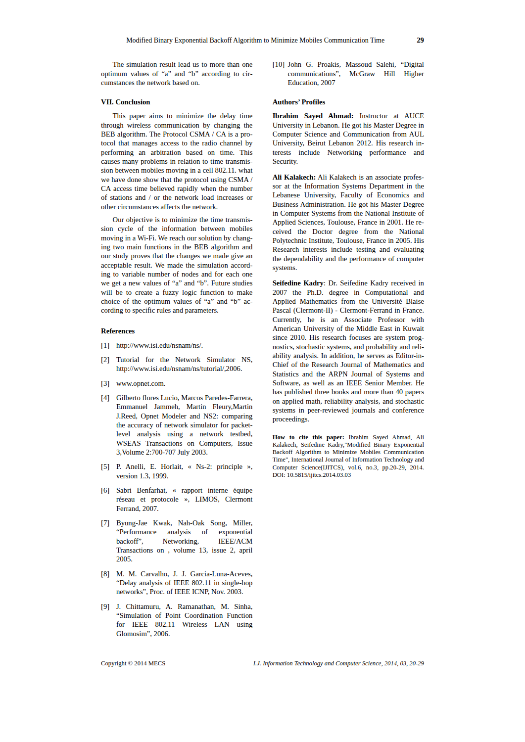Modified Binary Exponential Backoff Algorithm to Minimize Mobiles Communication Time
29
The simulation result lead us to more than one optimum values of “a” and “b” according to circumstances the network based on.
VII. Conclusion
This paper aims to minimize the delay time through wireless communication by changing the BEB algorithm. The Protocol CSMA / CA is a protocol that manages access to the radio channel by performing an arbitration based on time. This causes many problems in relation to time transmission between mobiles moving in a cell 802.11. what we have done show that the protocol using CSMA / CA access time believed rapidly when the number of stations and / or the network load increases or other circumstances affects the network.
Our objective is to minimize the time transmission cycle of the information between mobiles moving in a Wi-Fi. We reach our solution by changing two main functions in the BEB algorithm and our study proves that the changes we made give an acceptable result. We made the simulation according to variable number of nodes and for each one we get a new values of “a” and “b”. Future studies will be to create a fuzzy logic function to make choice of the optimum values of “a” and “b” according to specific rules and parameters.
References
http://www.isi.edu/nsnam/ns/.
Tutorial for the Network Simulator NS, http://www.isi.edu/nsnam/ns/tutorial/,2006.
www.opnet.com.
Gilberto flores Lucio, Marcos Paredes-Farrera, Emmanuel Jammeh, Martin Fleury,Martin J.Reed, Opnet Modeler and NS2: comparing the accuracy of network simulator for packet-level analysis using a network testbed, WSEAS Transactions on Computers, Issue 3,Volume 2:700-707 July 2003.
P. Anelli, E. Horlait, « Ns-2: principle », version 1.3, 1999.
Sabri Benfarhat, « rapport interne équipe réseau et protocole », LIMOS, Clermont Ferrand, 2007.
Byung-Jae Kwak, Nah-Oak Song, Miller, “Performance analysis of exponential backoff”, Networking, IEEE/ACM Transactions on , volume 13, issue 2, april 2005.
M. M. Carvalho, J. J. Garcia-Luna-Aceves, “Delay analysis of IEEE 802.11 in single-hop networks”, Proc. of IEEE ICNP, Nov. 2003.
J. Chittamuru, A. Ramanathan, M. Sinha, “Simulation of Point Coordination Function for IEEE 802.11 Wireless LAN using Glomosim”, 2006.
John G. Proakis, Massoud Salehi, “Digital communications”, McGraw Hill Higher Education, 2007
Authors’ Profiles
Ibrahim Sayed Ahmad: Instructor at AUCE University in Lebanon. He got his Master Degree in Computer Science and Communication from AUL University, Beirut Lebanon 2012. His research interests include Networking performance and Security.
Ali Kalakech: Ali Kalakech is an associate professor at the Information Systems Department in the Lebanese University, Faculty of Economics and Business Administration. He got his Master Degree in Computer Systems from the National Institute of Applied Sciences, Toulouse, France in 2001. He received the Doctor degree from the National Polytechnic Institute, Toulouse, France in 2005. His Research interests include testing and evaluating the dependability and the performance of computer systems.
Seifedine Kadry: Dr. Seifedine Kadry received in 2007 the Ph.D. degree in Computational and Applied Mathematics from the Université Blaise Pascal (Clermont-II) - Clermont-Ferrand in France. Currently, he is an Associate Professor with American University of the Middle East in Kuwait since 2010. His research focuses are system prognostics, stochastic systems, and probability and reliability analysis. In addition, he serves as Editor-in-Chief of the Research Journal of Mathematics and Statistics and the ARPN Journal of Systems and Software, as well as an IEEE Senior Member. He has published three books and more than 40 papers on applied math, reliability analysis, and stochastic systems in peer-reviewed journals and conference proceedings.
How to cite this paper: Ibrahim Sayed Ahmad, Ali Kalakech, Seifedine Kadry,"Modified Binary Exponential Backoff Algorithm to Minimize Mobiles Communication Time", International Journal of Information Technology and Computer Science(IJITCS), vol.6, no.3, pp.20-29, 2014. DOI: 10.5815/ijitcs.2014.03.03
Copyright © 2014 MECS
I.J. Information Technology and Computer Science, 2014, 03, 20-29